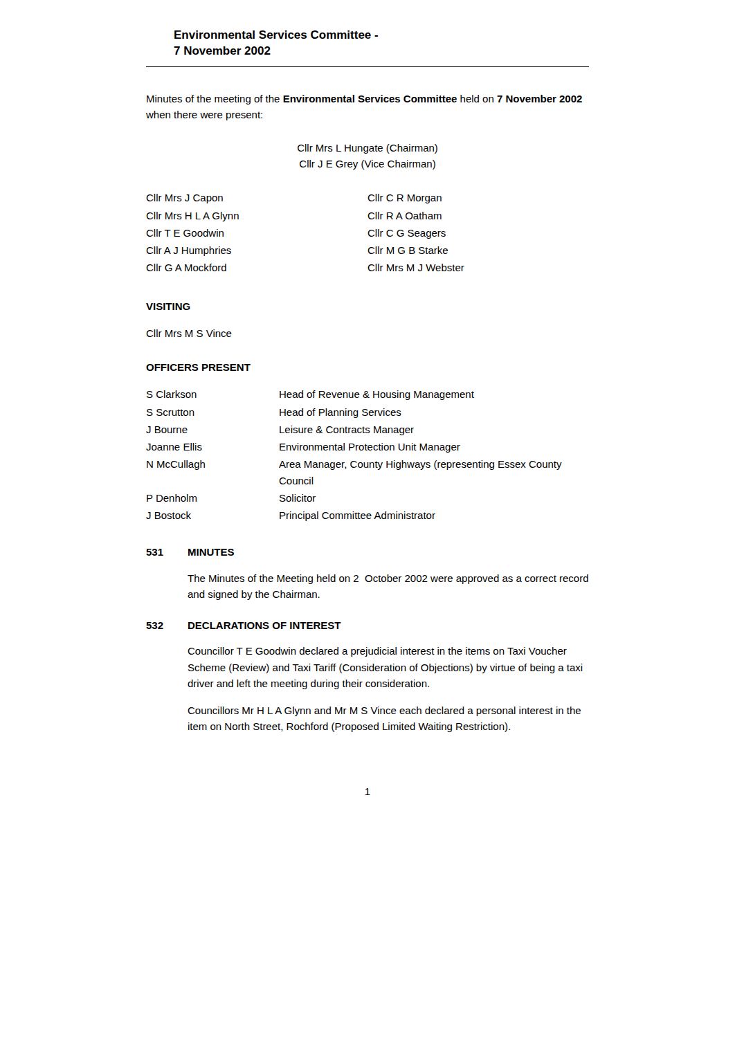Environmental Services Committee -
7 November 2002
Minutes of the meeting of the Environmental Services Committee held on 7 November 2002 when there were present:
Cllr Mrs L Hungate (Chairman)
Cllr J E Grey (Vice Chairman)
| Cllr Mrs J Capon | Cllr C R Morgan |
| Cllr Mrs H L A Glynn | Cllr R A Oatham |
| Cllr T E Goodwin | Cllr C G Seagers |
| Cllr A J Humphries | Cllr M G B Starke |
| Cllr G A Mockford | Cllr Mrs M J Webster |
VISITING
Cllr Mrs M S Vince
OFFICERS PRESENT
| S Clarkson | Head of Revenue & Housing Management |
| S Scrutton | Head of Planning Services |
| J Bourne | Leisure & Contracts Manager |
| Joanne Ellis | Environmental Protection Unit Manager |
| N McCullagh | Area Manager, County Highways (representing Essex County Council |
| P Denholm | Solicitor |
| J Bostock | Principal Committee Administrator |
531 MINUTES
The Minutes of the Meeting held on 2 October 2002 were approved as a correct record and signed by the Chairman.
532 DECLARATIONS OF INTEREST
Councillor T E Goodwin declared a prejudicial interest in the items on Taxi Voucher Scheme (Review) and Taxi Tariff (Consideration of Objections) by virtue of being a taxi driver and left the meeting during their consideration.
Councillors Mr H L A Glynn and Mr M S Vince each declared a personal interest in the item on North Street, Rochford (Proposed Limited Waiting Restriction).
1